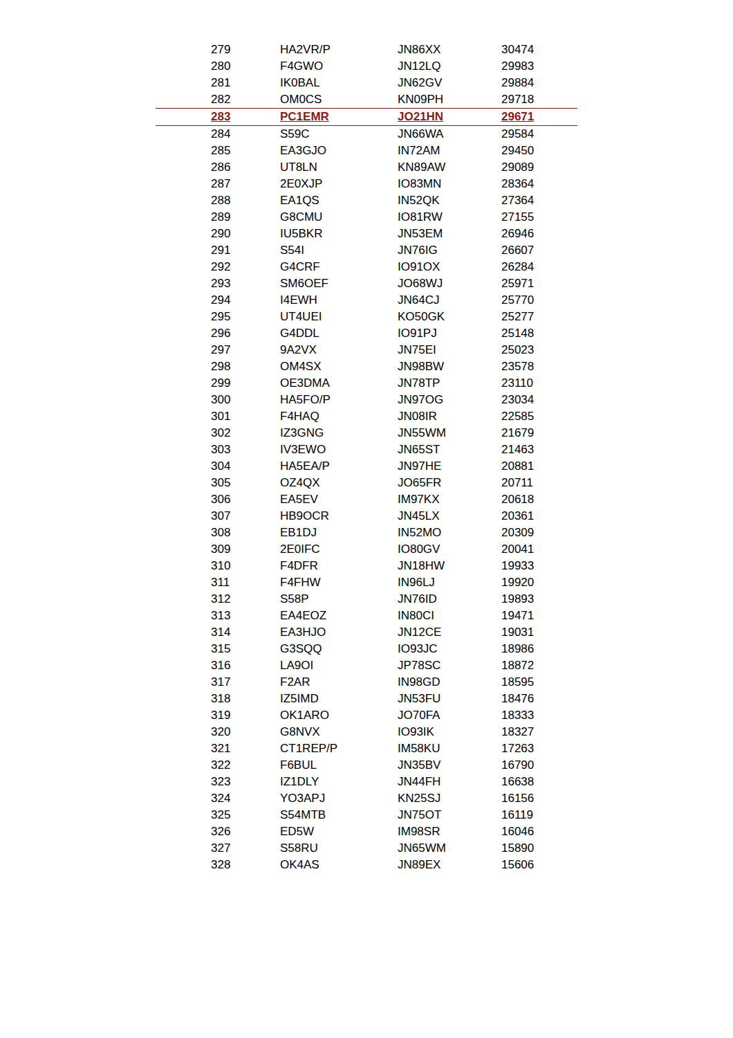| 279 | HA2VR/P | JN86XX | 30474 |
| 280 | F4GWO | JN12LQ | 29983 |
| 281 | IK0BAL | JN62GV | 29884 |
| 282 | OM0CS | KN09PH | 29718 |
| 283 | PC1EMR | JO21HN | 29671 |
| 284 | S59C | JN66WA | 29584 |
| 285 | EA3GJO | IN72AM | 29450 |
| 286 | UT8LN | KN89AW | 29089 |
| 287 | 2E0XJP | IO83MN | 28364 |
| 288 | EA1QS | IN52QK | 27364 |
| 289 | G8CMU | IO81RW | 27155 |
| 290 | IU5BKR | JN53EM | 26946 |
| 291 | S54I | JN76IG | 26607 |
| 292 | G4CRF | IO91OX | 26284 |
| 293 | SM6OEF | JO68WJ | 25971 |
| 294 | I4EWH | JN64CJ | 25770 |
| 295 | UT4UEI | KO50GK | 25277 |
| 296 | G4DDL | IO91PJ | 25148 |
| 297 | 9A2VX | JN75EI | 25023 |
| 298 | OM4SX | JN98BW | 23578 |
| 299 | OE3DMA | JN78TP | 23110 |
| 300 | HA5FO/P | JN97OG | 23034 |
| 301 | F4HAQ | JN08IR | 22585 |
| 302 | IZ3GNG | JN55WM | 21679 |
| 303 | IV3EWO | JN65ST | 21463 |
| 304 | HA5EA/P | JN97HE | 20881 |
| 305 | OZ4QX | JO65FR | 20711 |
| 306 | EA5EV | IM97KX | 20618 |
| 307 | HB9OCR | JN45LX | 20361 |
| 308 | EB1DJ | IN52MO | 20309 |
| 309 | 2E0IFC | IO80GV | 20041 |
| 310 | F4DFR | JN18HW | 19933 |
| 311 | F4FHW | IN96LJ | 19920 |
| 312 | S58P | JN76ID | 19893 |
| 313 | EA4EOZ | IN80CI | 19471 |
| 314 | EA3HJO | JN12CE | 19031 |
| 315 | G3SQQ | IO93JC | 18986 |
| 316 | LA9OI | JP78SC | 18872 |
| 317 | F2AR | IN98GD | 18595 |
| 318 | IZ5IMD | JN53FU | 18476 |
| 319 | OK1ARO | JO70FA | 18333 |
| 320 | G8NVX | IO93IK | 18327 |
| 321 | CT1REP/P | IM58KU | 17263 |
| 322 | F6BUL | JN35BV | 16790 |
| 323 | IZ1DLY | JN44FH | 16638 |
| 324 | YO3APJ | KN25SJ | 16156 |
| 325 | S54MTB | JN75OT | 16119 |
| 326 | ED5W | IM98SR | 16046 |
| 327 | S58RU | JN65WM | 15890 |
| 328 | OK4AS | JN89EX | 15606 |